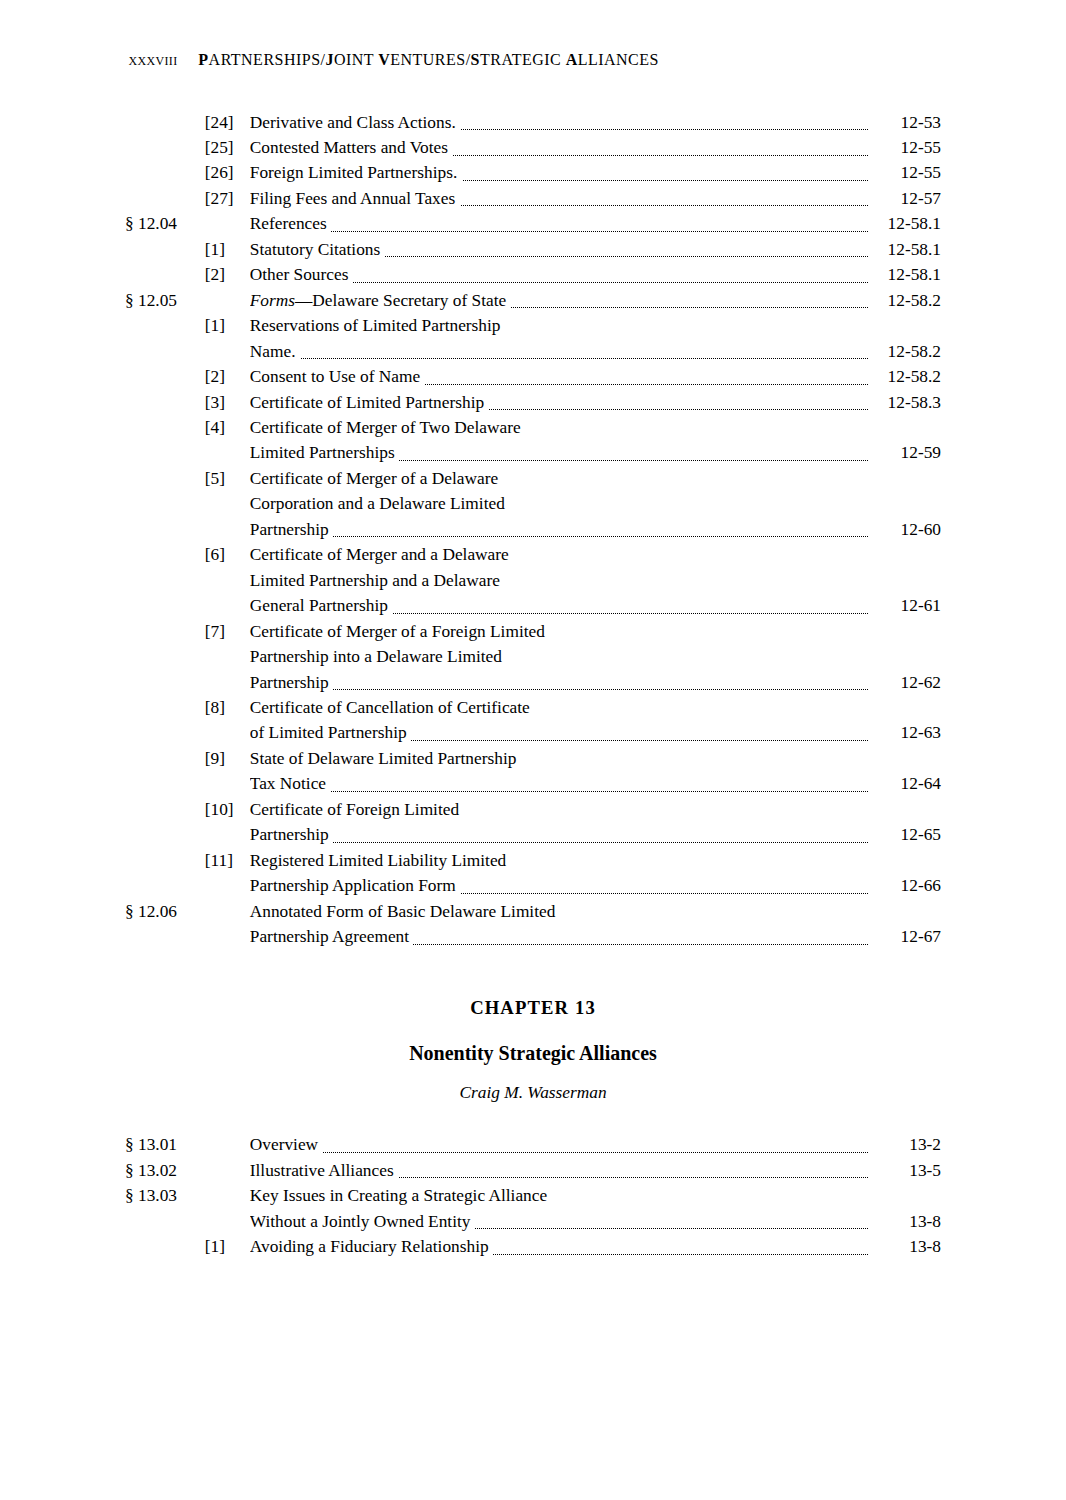xxxviii PARTNERSHIPS/JOINT VENTURES/STRATEGIC ALLIANCES
| | [24] | Derivative and Class Actions. | 12-53 |
| | [25] | Contested Matters and Votes | 12-55 |
| | [26] | Foreign Limited Partnerships. | 12-55 |
| | [27] | Filing Fees and Annual Taxes | 12-57 |
| § 12.04 | | References | 12-58.1 |
| | [1] | Statutory Citations | 12-58.1 |
| | [2] | Other Sources | 12-58.1 |
| § 12.05 | | Forms —Delaware Secretary of State | 12-58.2 |
| | [1] | Reservations of Limited Partnership | |
| | | Name. | 12-58.2 |
| | [2] | Consent to Use of Name | 12-58.2 |
| | [3] | Certificate of Limited Partnership | 12-58.3 |
| | [4] | Certificate of Merger of Two Delaware | |
| | | Limited Partnerships | 12-59 |
| | [5] | Certificate of Merger of a Delaware | |
| | | Corporation and a Delaware Limited | |
| | | Partnership | 12-60 |
| | [6] | Certificate of Merger and a Delaware | |
| | | Limited Partnership and a Delaware | |
| | | General Partnership | 12-61 |
| | [7] | Certificate of Merger of a Foreign Limited | |
| | | Partnership into a Delaware Limited | |
| | | Partnership | 12-62 |
| | [8] | Certificate of Cancellation of Certificate | |
| | | of Limited Partnership | 12-63 |
| | [9] | State of Delaware Limited Partnership | |
| | | Tax Notice | 12-64 |
| | [10] | Certificate of Foreign Limited | |
| | | Partnership | 12-65 |
| | [11] | Registered Limited Liability Limited | |
| | | Partnership Application Form | 12-66 |
| § 12.06 | | Annotated Form of Basic Delaware Limited | |
| | | Partnership Agreement | 12-67 |
CHAPTER 13
Nonentity Strategic Alliances
Craig M. Wasserman
| § 13.01 | | Overview | 13-2 |
| § 13.02 | | Illustrative Alliances | 13-5 |
| § 13.03 | | Key Issues in Creating a Strategic Alliance | |
| | | Without a Jointly Owned Entity | 13-8 |
| | [1] | Avoiding a Fiduciary Relationship | 13-8 |